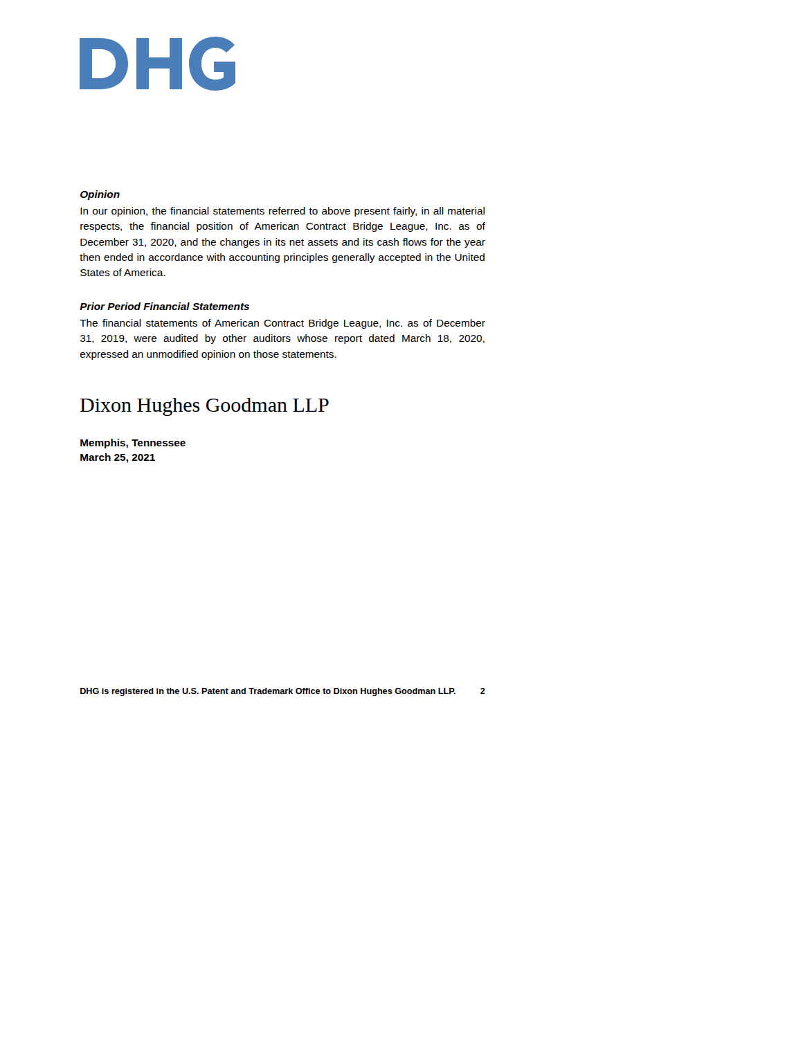Opinion
In our opinion, the financial statements referred to above present fairly, in all material respects, the financial position of American Contract Bridge League, Inc. as of December 31, 2020, and the changes in its net assets and its cash flows for the year then ended in accordance with accounting principles generally accepted in the United States of America.
Prior Period Financial Statements
The financial statements of American Contract Bridge League, Inc. as of December 31, 2019, were audited by other auditors whose report dated March 18, 2020, expressed an unmodified opinion on those statements.
Dixon Hughes Goodman LLP
Memphis, Tennessee
March 25, 2021
DHG is registered in the U.S. Patent and Trademark Office to Dixon Hughes Goodman LLP. 2